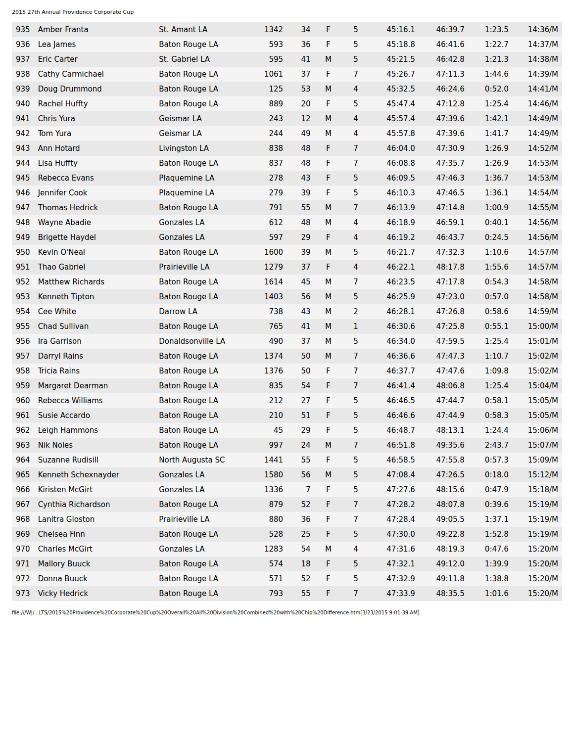2015 27th Annual Providence Corporate Cup
| 935 | Amber Franta | St. Amant LA | 1342 | 34 | F | 5 | 45:16.1 | 46:39.7 | 1:23.5 | 14:36/M |
| 936 | Lea James | Baton Rouge LA | 593 | 36 | F | 5 | 45:18.8 | 46:41.6 | 1:22.7 | 14:37/M |
| 937 | Eric Carter | St. Gabriel LA | 595 | 41 | M | 5 | 45:21.5 | 46:42.8 | 1:21.3 | 14:38/M |
| 938 | Cathy Carmichael | Baton Rouge LA | 1061 | 37 | F | 7 | 45:26.7 | 47:11.3 | 1:44.6 | 14:39/M |
| 939 | Doug Drummond | Baton Rouge LA | 125 | 53 | M | 4 | 45:32.5 | 46:24.6 | 0:52.0 | 14:41/M |
| 940 | Rachel Huffty | Baton Rouge LA | 889 | 20 | F | 5 | 45:47.4 | 47:12.8 | 1:25.4 | 14:46/M |
| 941 | Chris Yura | Geismar LA | 243 | 12 | M | 4 | 45:57.4 | 47:39.6 | 1:42.1 | 14:49/M |
| 942 | Tom Yura | Geismar LA | 244 | 49 | M | 4 | 45:57.8 | 47:39.6 | 1:41.7 | 14:49/M |
| 943 | Ann Hotard | Livingston LA | 838 | 48 | F | 7 | 46:04.0 | 47:30.9 | 1:26.9 | 14:52/M |
| 944 | Lisa Huffty | Baton Rouge LA | 837 | 48 | F | 7 | 46:08.8 | 47:35.7 | 1:26.9 | 14:53/M |
| 945 | Rebecca Evans | Plaquemine LA | 278 | 43 | F | 5 | 46:09.5 | 47:46.3 | 1:36.7 | 14:53/M |
| 946 | Jennifer Cook | Plaquemine LA | 279 | 39 | F | 5 | 46:10.3 | 47:46.5 | 1:36.1 | 14:54/M |
| 947 | Thomas Hedrick | Baton Rouge LA | 791 | 55 | M | 7 | 46:13.9 | 47:14.8 | 1:00.9 | 14:55/M |
| 948 | Wayne Abadie | Gonzales LA | 612 | 48 | M | 4 | 46:18.9 | 46:59.1 | 0:40.1 | 14:56/M |
| 949 | Brigette Haydel | Gonzales LA | 597 | 29 | F | 4 | 46:19.2 | 46:43.7 | 0:24.5 | 14:56/M |
| 950 | Kevin O'Neal | Baton Rouge LA | 1600 | 39 | M | 5 | 46:21.7 | 47:32.3 | 1:10.6 | 14:57/M |
| 951 | Thao Gabriel | Prairieville LA | 1279 | 37 | F | 4 | 46:22.1 | 48:17.8 | 1:55.6 | 14:57/M |
| 952 | Matthew Richards | Baton Rouge LA | 1614 | 45 | M | 7 | 46:23.5 | 47:17.8 | 0:54.3 | 14:58/M |
| 953 | Kenneth Tipton | Baton Rouge LA | 1403 | 56 | M | 5 | 46:25.9 | 47:23.0 | 0:57.0 | 14:58/M |
| 954 | Cee White | Darrow LA | 738 | 43 | M | 2 | 46:28.1 | 47:26.8 | 0:58.6 | 14:59/M |
| 955 | Chad Sullivan | Baton Rouge LA | 765 | 41 | M | 1 | 46:30.6 | 47:25.8 | 0:55.1 | 15:00/M |
| 956 | Ira Garrison | Donaldsonville LA | 490 | 37 | M | 5 | 46:34.0 | 47:59.5 | 1:25.4 | 15:01/M |
| 957 | Darryl Rains | Baton Rouge LA | 1374 | 50 | M | 7 | 46:36.6 | 47:47.3 | 1:10.7 | 15:02/M |
| 958 | Tricia Rains | Baton Rouge LA | 1376 | 50 | F | 7 | 46:37.7 | 47:47.6 | 1:09.8 | 15:02/M |
| 959 | Margaret Dearman | Baton Rouge LA | 835 | 54 | F | 7 | 46:41.4 | 48:06.8 | 1:25.4 | 15:04/M |
| 960 | Rebecca Williams | Baton Rouge LA | 212 | 27 | F | 5 | 46:46.5 | 47:44.7 | 0:58.1 | 15:05/M |
| 961 | Susie Accardo | Baton Rouge LA | 210 | 51 | F | 5 | 46:46.6 | 47:44.9 | 0:58.3 | 15:05/M |
| 962 | Leigh Hammons | Baton Rouge LA | 45 | 29 | F | 5 | 46:48.7 | 48:13.1 | 1:24.4 | 15:06/M |
| 963 | Nik Noles | Baton Rouge LA | 997 | 24 | M | 7 | 46:51.8 | 49:35.6 | 2:43.7 | 15:07/M |
| 964 | Suzanne Rudisill | North Augusta SC | 1441 | 55 | F | 5 | 46:58.5 | 47:55.8 | 0:57.3 | 15:09/M |
| 965 | Kenneth Schexnayder | Gonzales LA | 1580 | 56 | M | 5 | 47:08.4 | 47:26.5 | 0:18.0 | 15:12/M |
| 966 | Kiristen McGirt | Gonzales LA | 1336 | 7 | F | 5 | 47:27.6 | 48:15.6 | 0:47.9 | 15:18/M |
| 967 | Cynthia Richardson | Baton Rouge LA | 879 | 52 | F | 7 | 47:28.2 | 48:07.8 | 0:39.6 | 15:19/M |
| 968 | Lanitra Gloston | Prairieville LA | 880 | 36 | F | 7 | 47:28.4 | 49:05.5 | 1:37.1 | 15:19/M |
| 969 | Chelsea Finn | Baton Rouge LA | 528 | 25 | F | 5 | 47:30.0 | 49:22.8 | 1:52.8 | 15:19/M |
| 970 | Charles McGirt | Gonzales LA | 1283 | 54 | M | 4 | 47:31.6 | 48:19.3 | 0:47.6 | 15:20/M |
| 971 | Mallory Buuck | Baton Rouge LA | 574 | 18 | F | 5 | 47:32.1 | 49:12.0 | 1:39.9 | 15:20/M |
| 972 | Donna Buuck | Baton Rouge LA | 571 | 52 | F | 5 | 47:32.9 | 49:11.8 | 1:38.8 | 15:20/M |
| 973 | Vicky Hedrick | Baton Rouge LA | 793 | 55 | F | 7 | 47:33.9 | 48:35.5 | 1:01.6 | 15:20/M |
file:///W|/...LTS/2015%20Providence%20Corporate%20Cup%20Overall%20All%20Division%20Combined%20with%20Chip%20Difference.htm[3/23/2015 9:01:39 AM]